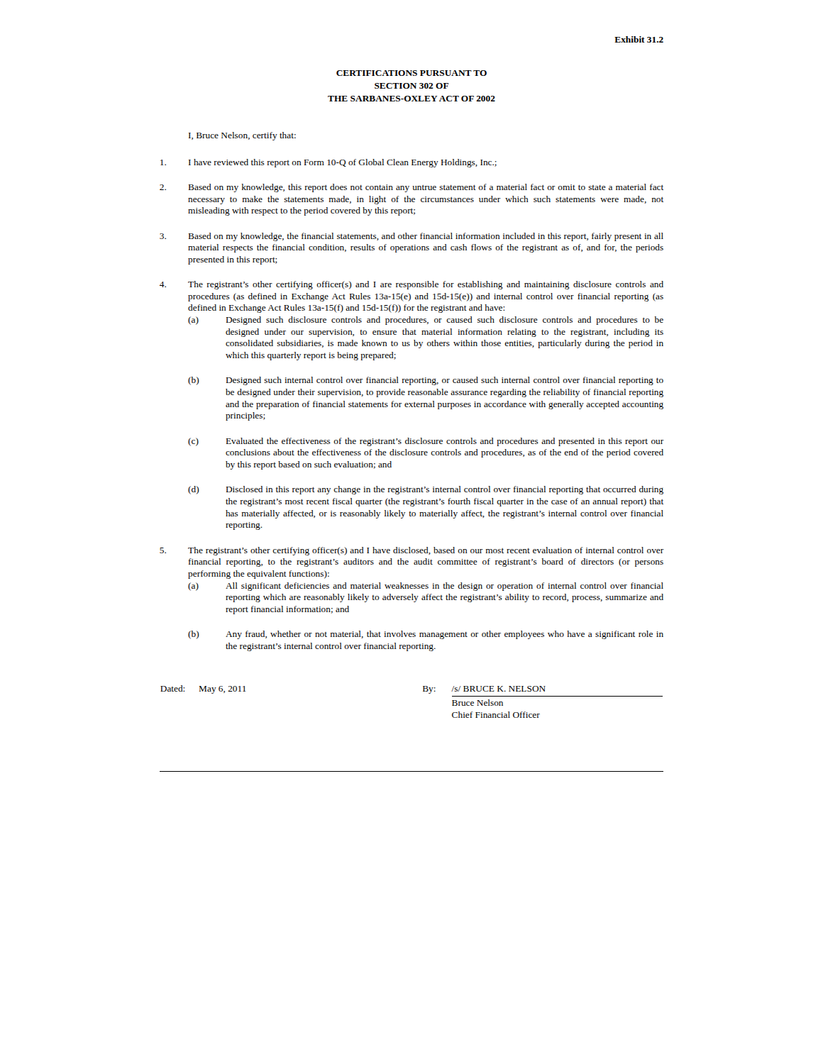Exhibit 31.2
CERTIFICATIONS PURSUANT TO
SECTION 302 OF
THE SARBANES-OXLEY ACT OF 2002
I, Bruce Nelson, certify that:
| 1. | I have reviewed this report on Form 10-Q of Global Clean Energy Holdings, Inc.; |
| 2. | Based on my knowledge, this report does not contain any untrue statement of a material fact or omit to state a material fact necessary to make the statements made, in light of the circumstances under which such statements were made, not misleading with respect to the period covered by this report; |
| 3. | Based on my knowledge, the financial statements, and other financial information included in this report, fairly present in all material respects the financial condition, results of operations and cash flows of the registrant as of, and for, the periods presented in this report; |
| 4. | The registrant’s other certifying officer(s) and I are responsible for establishing and maintaining disclosure controls and procedures (as defined in Exchange Act Rules 13a-15(e) and 15d-15(e)) and internal control over financial reporting (as defined in Exchange Act Rules 13a-15(f) and 15d-15(f)) for the registrant and have: / (a) / Designed such disclosure controls and procedures, or caused such disclosure controls and procedures to be designed under our supervision, to ensure that material information relating to the registrant, including its consolidated subsidiaries, is made known to us by others within those entities, particularly during the period in which this quarterly report is being prepared; / / (b) / Designed such internal control over financial reporting, or caused such internal control over financial reporting to be designed under their supervision, to provide reasonable assurance regarding the reliability of financial reporting and the preparation of financial statements for external purposes in accordance with generally accepted accounting principles; / / (c) / Evaluated the effectiveness of the registrant’s disclosure controls and procedures and presented in this report our conclusions about the effectiveness of the disclosure controls and procedures, as of the end of the period covered by this report based on such evaluation; and / / (d) / Disclosed in this report any change in the registrant’s internal control over financial reporting that occurred during the registrant’s most recent fiscal quarter (the registrant’s fourth fiscal quarter in the case of an annual report) that has materially affected, or is reasonably likely to materially affect, the registrant’s internal control over financial reporting. / |
| 5. | The registrant’s other certifying officer(s) and I have disclosed, based on our most recent evaluation of internal control over financial reporting, to the registrant’s auditors and the audit committee of registrant’s board of directors (or persons performing the equivalent functions): / (a) / All significant deficiencies and material weaknesses in the design or operation of internal control over financial reporting which are reasonably likely to adversely affect the registrant’s ability to record, process, summarize and report financial information; and / / (b) / Any fraud, whether or not material, that involves management or other employees who have a significant role in the registrant’s internal control over financial reporting. / |
| Dated: | May 6, 2011 | | By: | /s/ BRUCE K. NELSON Bruce Nelson Chief Financial Officer |